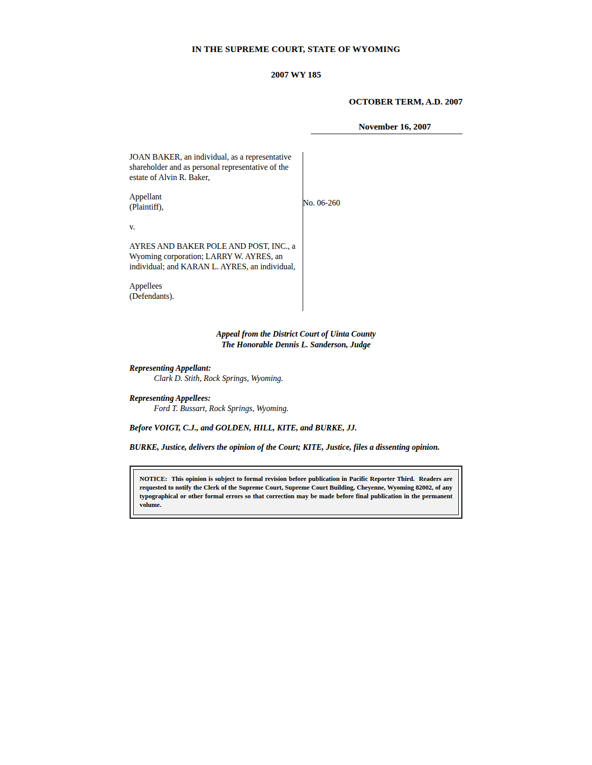IN THE SUPREME COURT, STATE OF WYOMING
2007 WY 185
OCTOBER TERM, A.D. 2007
November 16, 2007
| JOAN BAKER, an individual, as a representative shareholder and as personal representative of the estate of Alvin R. Baker, Appellant (Plaintiff), v. AYRES AND BAKER POLE AND POST, INC., a Wyoming corporation; LARRY W. AYRES, an individual; and KARAN L. AYRES, an individual, Appellees (Defendants). | No. 06-260 |
Appeal from the District Court of Uinta County
The Honorable Dennis L. Sanderson, Judge
Representing Appellant: Clark D. Stith, Rock Springs, Wyoming.
Representing Appellees: Ford T. Bussart, Rock Springs, Wyoming.
Before VOIGT, C.J., and GOLDEN, HILL, KITE, and BURKE, JJ.
BURKE, Justice, delivers the opinion of the Court; KITE, Justice, files a dissenting opinion.
NOTICE: This opinion is subject to formal revision before publication in Pacific Reporter Third. Readers are requested to notify the Clerk of the Supreme Court, Supreme Court Building, Cheyenne, Wyoming 82002, of any typographical or other formal errors so that correction may be made before final publication in the permanent volume.